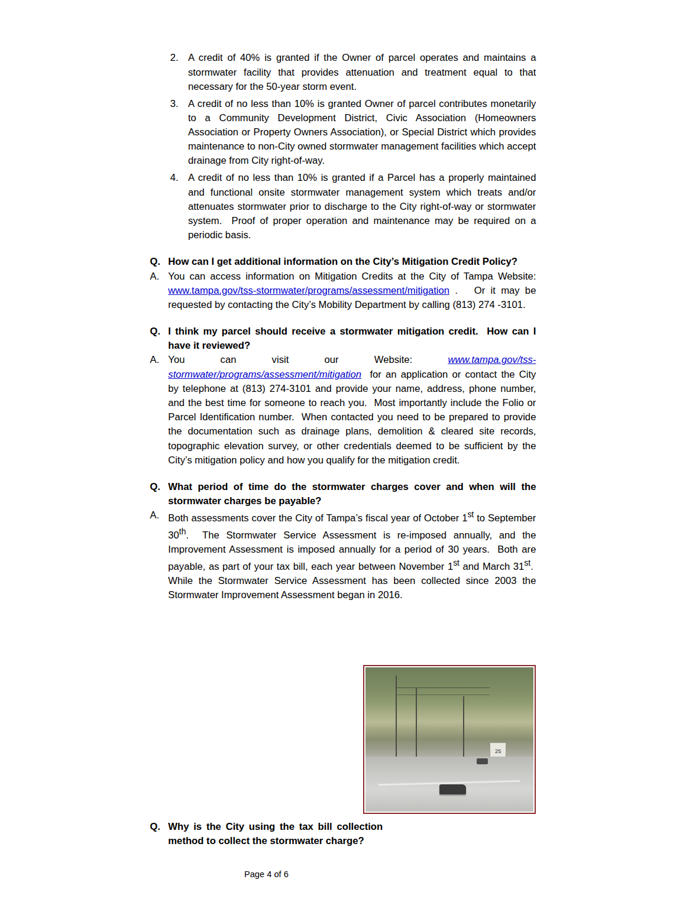A credit of 40% is granted if the Owner of parcel operates and maintains a stormwater facility that provides attenuation and treatment equal to that necessary for the 50-year storm event.
A credit of no less than 10% is granted Owner of parcel contributes monetarily to a Community Development District, Civic Association (Homeowners Association or Property Owners Association), or Special District which provides maintenance to non-City owned stormwater management facilities which accept drainage from City right-of-way.
A credit of no less than 10% is granted if a Parcel has a properly maintained and functional onsite stormwater management system which treats and/or attenuates stormwater prior to discharge to the City right-of-way or stormwater system. Proof of proper operation and maintenance may be required on a periodic basis.
Q.
How can I get additional information on the City’s Mitigation Credit Policy?
A.
You can access information on Mitigation Credits at the City of Tampa Website: www.tampa.gov/tss-stormwater/programs/assessment/mitigation . Or it may be requested by contacting the City’s Mobility Department by calling (813) 274 -3101.
Q.
I think my parcel should receive a stormwater mitigation credit. How can I have it reviewed?
A.
You can visit our Website: www.tampa.gov/tss-stormwater/programs/assessment/mitigation for an application or contact the City by telephone at (813) 274-3101 and provide your name, address, phone number, and the best time for someone to reach you. Most importantly include the Folio or Parcel Identification number. When contacted you need to be prepared to provide the documentation such as drainage plans, demolition & cleared site records, topographic elevation survey, or other credentials deemed to be sufficient by the City’s mitigation policy and how you qualify for the mitigation credit.
Q.
What period of time do the stormwater charges cover and when will the stormwater charges be payable?
A.
Both assessments cover the City of Tampa’s fiscal year of October 1st to September 30th. The Stormwater Service Assessment is re-imposed annually, and the Improvement Assessment is imposed annually for a period of 30 years. Both are payable, as part of your tax bill, each year between November 1st and March 31st. While the Stormwater Service Assessment has been collected since 2003 the Stormwater Improvement Assessment began in 2016.
Q.
Why is the City using the tax bill collection method to collect the stormwater charge?
Page 4 of 6